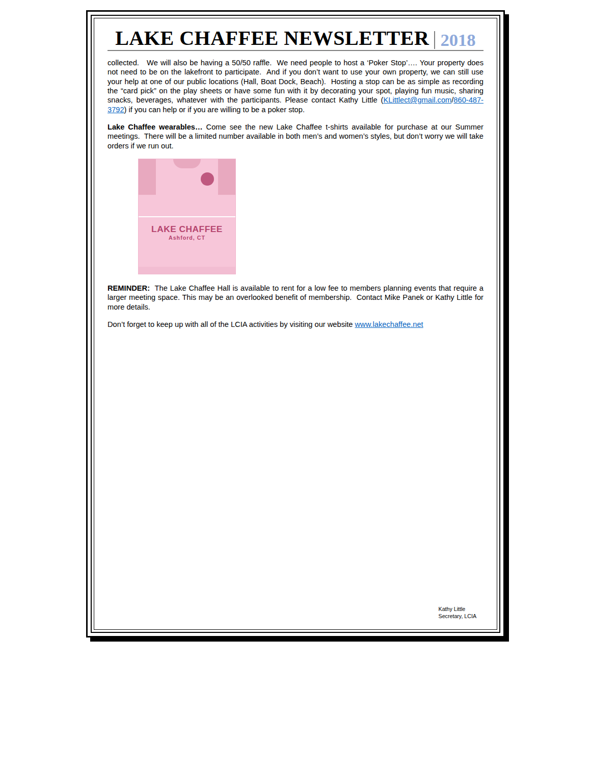LAKE CHAFFEE NEWSLETTER
2018
collected. We will also be having a 50/50 raffle. We need people to host a ‘Poker Stop’…. Your property does not need to be on the lakefront to participate. And if you don’t want to use your own property, we can still use your help at one of our public locations (Hall, Boat Dock, Beach). Hosting a stop can be as simple as recording the “card pick” on the play sheets or have some fun with it by decorating your spot, playing fun music, sharing snacks, beverages, whatever with the participants. Please contact Kathy Little (KLittlect@gmail.com/860-487-3792) if you can help or if you are willing to be a poker stop.
Lake Chaffee wearables… Come see the new Lake Chaffee t-shirts available for purchase at our Summer meetings. There will be a limited number available in both men’s and women’s styles, but don’t worry we will take orders if we run out.
LAKE CHAFFEEAshford, CT
REMINDER: The Lake Chaffee Hall is available to rent for a low fee to members planning events that require a larger meeting space. This may be an overlooked benefit of membership. Contact Mike Panek or Kathy Little for more details.
Don’t forget to keep up with all of the LCIA activities by visiting our website www.lakechaffee.net
Kathy Little
Secretary, LCIA